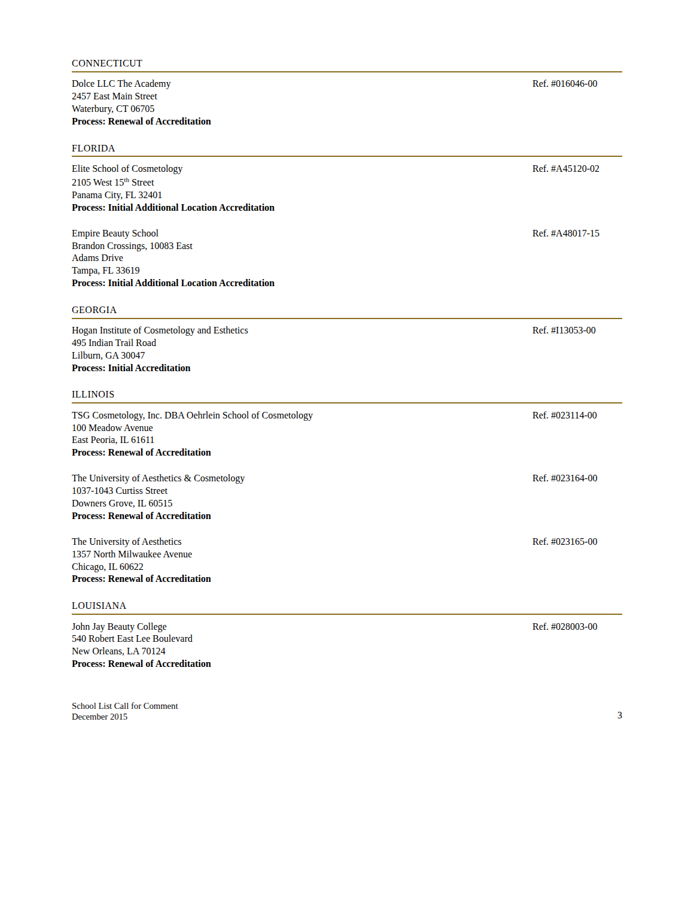CONNECTICUT
Dolce LLC The Academy
Ref. #016046-00
2457 East Main Street
Waterbury, CT 06705
Process: Renewal of Accreditation
FLORIDA
Elite School of Cosmetology
Ref. #A45120-02
2105 West 15th Street
Panama City, FL 32401
Process: Initial Additional Location Accreditation
Empire Beauty School
Ref. #A48017-15
Brandon Crossings, 10083 East
Adams Drive
Tampa, FL 33619
Process: Initial Additional Location Accreditation
GEORGIA
Hogan Institute of Cosmetology and Esthetics
Ref. #I13053-00
495 Indian Trail Road
Lilburn, GA 30047
Process: Initial Accreditation
ILLINOIS
TSG Cosmetology, Inc. DBA Oehrlein School of Cosmetology
Ref. #023114-00
100 Meadow Avenue
East Peoria, IL 61611
Process: Renewal of Accreditation
The University of Aesthetics & Cosmetology
Ref. #023164-00
1037-1043 Curtiss Street
Downers Grove, IL 60515
Process: Renewal of Accreditation
The University of Aesthetics
Ref. #023165-00
1357 North Milwaukee Avenue
Chicago, IL 60622
Process: Renewal of Accreditation
LOUISIANA
John Jay Beauty College
Ref. #028003-00
540 Robert East Lee Boulevard
New Orleans, LA 70124
Process: Renewal of Accreditation
School List Call for Comment
December 2015
3